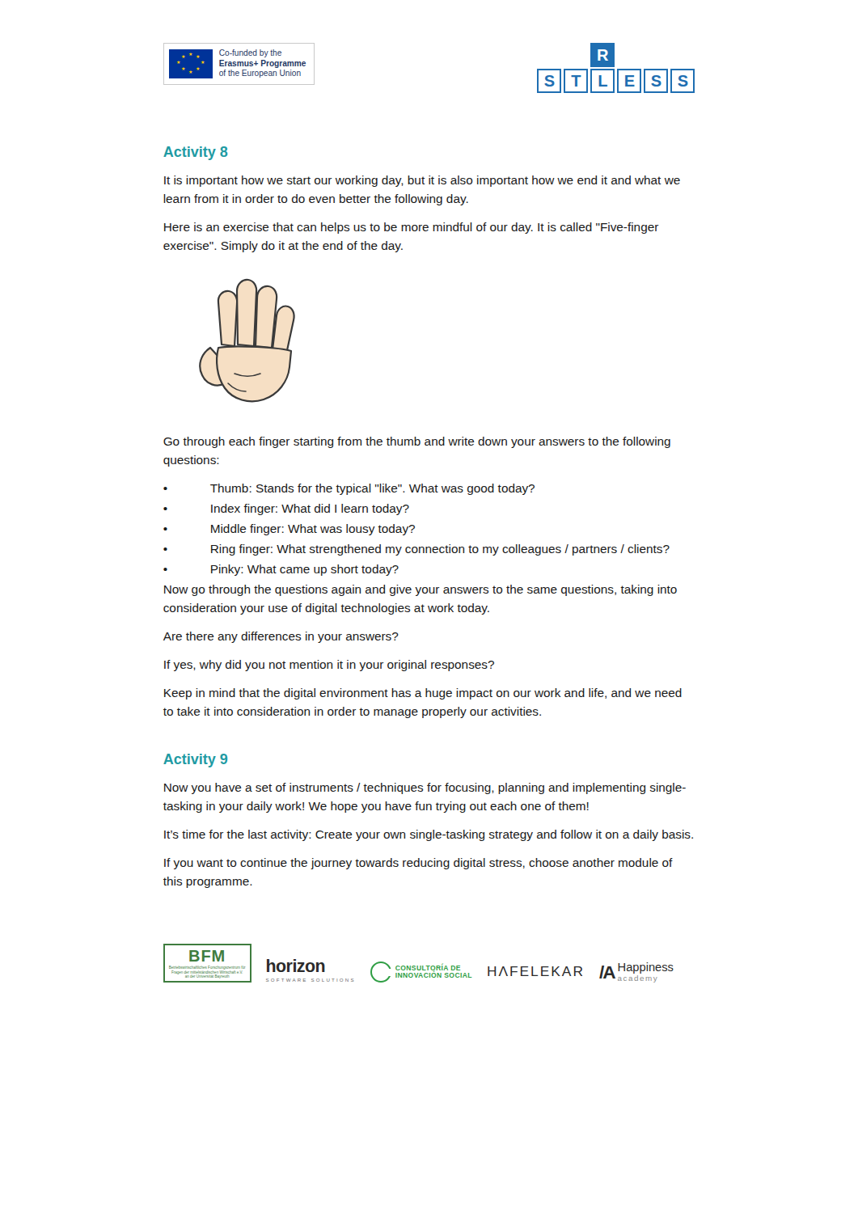★ ★ ★ ★ ★ ★ ★ ★
Co-funded by the
Erasmus+ Programme
of the European Union
S
T
R
L
E
S
S
Activity 8
It is important how we start our working day, but it is also important how we end it and what we learn from it in order to do even better the following day.
Here is an exercise that can helps us to be more mindful of our day. It is called "Five-finger exercise". Simply do it at the end of the day.
Go through each finger starting from the thumb and write down your answers to the following questions:
•Thumb: Stands for the typical "like". What was good today?
•Index finger: What did I learn today?
•Middle finger: What was lousy today?
•Ring finger: What strengthened my connection to my colleagues / partners / clients?
•Pinky: What came up short today?
Now go through the questions again and give your answers to the same questions, taking into consideration your use of digital technologies at work today.
Are there any differences in your answers?
If yes, why did you not mention it in your original responses?
Keep in mind that the digital environment has a huge impact on our work and life, and we need to take it into consideration in order to manage properly our activities.
Activity 9
Now you have a set of instruments / techniques for focusing, planning and implementing single-tasking in your daily work! We hope you have fun trying out each one of them!
It’s time for the last activity: Create your own single-tasking strategy and follow it on a daily basis.
If you want to continue the journey towards reducing digital stress, choose another module of this programme.
BFM
Betriebswirtschaftliches Forschungszentrum für
Fragen der mittelständischen Wirtschaft e.V.
an der Universität Bayreuth
horizon
SOFTWARE SOLUTIONS
CONSULTORÍA DE
INNOVACIÓN SOCIAL
HΛFELEKAR
/A
Happiness
academy